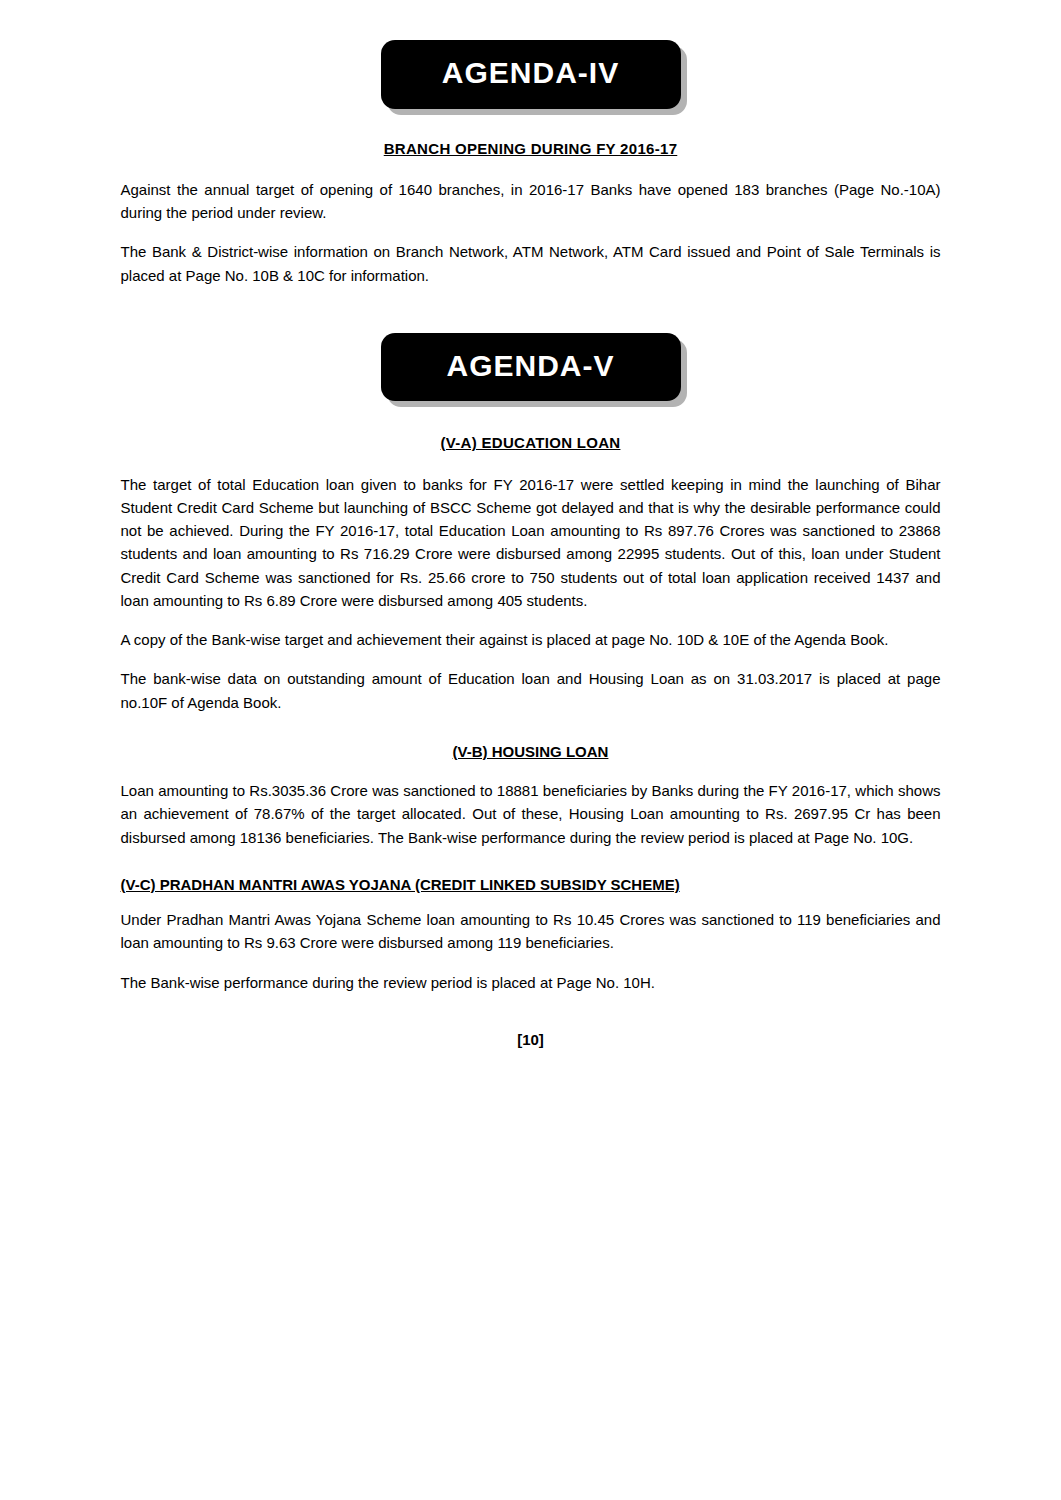AGENDA-IV
BRANCH OPENING DURING FY 2016-17
Against the annual target of opening of 1640 branches, in 2016-17 Banks have opened 183 branches (Page No.-10A) during the period under review.
The Bank & District-wise information on Branch Network, ATM Network, ATM Card issued and Point of Sale Terminals is placed at Page No. 10B & 10C for information.
AGENDA-V
(V-A) EDUCATION LOAN
The target of total Education loan given to banks for FY 2016-17 were settled keeping in mind the launching of Bihar Student Credit Card Scheme but launching of BSCC Scheme got delayed and that is why the desirable performance could not be achieved. During the FY 2016-17, total Education Loan amounting to Rs 897.76 Crores was sanctioned to 23868 students and loan amounting to Rs 716.29 Crore were disbursed among 22995 students. Out of this, loan under Student Credit Card Scheme was sanctioned for Rs. 25.66 crore to 750 students out of total loan application received 1437 and loan amounting to Rs 6.89 Crore were disbursed among 405 students.
A copy of the Bank-wise target and achievement their against is placed at page No. 10D & 10E of the Agenda Book.
The bank-wise data on outstanding amount of Education loan and Housing Loan as on 31.03.2017 is placed at page no.10F of Agenda Book.
(V-B) HOUSING LOAN
Loan amounting to Rs.3035.36 Crore was sanctioned to 18881 beneficiaries by Banks during the FY 2016-17, which shows an achievement of 78.67% of the target allocated. Out of these, Housing Loan amounting to Rs. 2697.95 Cr has been disbursed among 18136 beneficiaries. The Bank-wise performance during the review period is placed at Page No. 10G.
(V-C) PRADHAN MANTRI AWAS YOJANA (CREDIT LINKED SUBSIDY SCHEME)
Under Pradhan Mantri Awas Yojana Scheme loan amounting to Rs 10.45 Crores was sanctioned to 119 beneficiaries and loan amounting to Rs 9.63 Crore were disbursed among 119 beneficiaries.
The Bank-wise performance during the review period is placed at Page No. 10H.
[10]